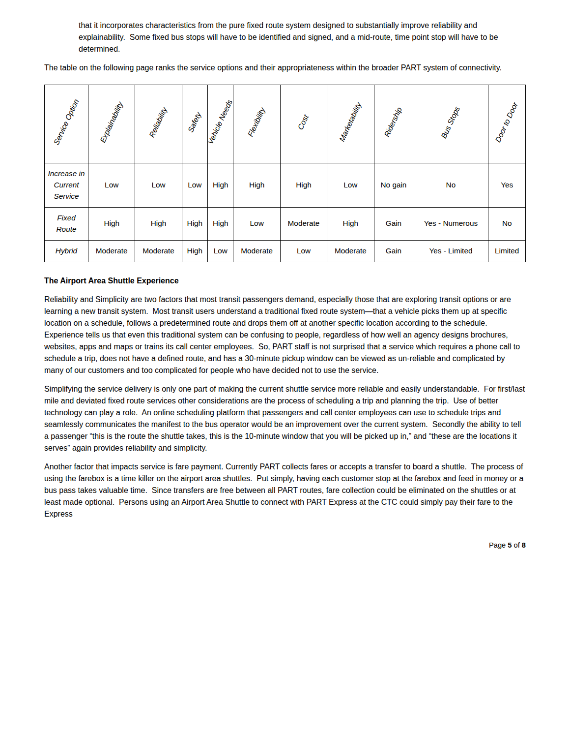that it incorporates characteristics from the pure fixed route system designed to substantially improve reliability and explainability. Some fixed bus stops will have to be identified and signed, and a mid-route, time point stop will have to be determined.
The table on the following page ranks the service options and their appropriateness within the broader PART system of connectivity.
| Service Option | Explainability | Reliability | Safety | Vehicle Needs | Flexibility | Cost | Marketability | Ridership | Bus Stops | Door to Door |
| --- | --- | --- | --- | --- | --- | --- | --- | --- | --- | --- |
| Increase in Current Service | Low | Low | Low | High | High | High | Low | No gain | No | Yes |
| Fixed Route | High | High | High | High | Low | Moderate | High | Gain | Yes - Numerous | No |
| Hybrid | Moderate | Moderate | High | Low | Moderate | Low | Moderate | Gain | Yes - Limited | Limited |
The Airport Area Shuttle Experience
Reliability and Simplicity are two factors that most transit passengers demand, especially those that are exploring transit options or are learning a new transit system. Most transit users understand a traditional fixed route system—that a vehicle picks them up at specific location on a schedule, follows a predetermined route and drops them off at another specific location according to the schedule. Experience tells us that even this traditional system can be confusing to people, regardless of how well an agency designs brochures, websites, apps and maps or trains its call center employees. So, PART staff is not surprised that a service which requires a phone call to schedule a trip, does not have a defined route, and has a 30-minute pickup window can be viewed as un-reliable and complicated by many of our customers and too complicated for people who have decided not to use the service.
Simplifying the service delivery is only one part of making the current shuttle service more reliable and easily understandable. For first/last mile and deviated fixed route services other considerations are the process of scheduling a trip and planning the trip. Use of better technology can play a role. An online scheduling platform that passengers and call center employees can use to schedule trips and seamlessly communicates the manifest to the bus operator would be an improvement over the current system. Secondly the ability to tell a passenger “this is the route the shuttle takes, this is the 10-minute window that you will be picked up in,” and “these are the locations it serves” again provides reliability and simplicity.
Another factor that impacts service is fare payment. Currently PART collects fares or accepts a transfer to board a shuttle. The process of using the farebox is a time killer on the airport area shuttles. Put simply, having each customer stop at the farebox and feed in money or a bus pass takes valuable time. Since transfers are free between all PART routes, fare collection could be eliminated on the shuttles or at least made optional. Persons using an Airport Area Shuttle to connect with PART Express at the CTC could simply pay their fare to the Express
Page 5 of 8